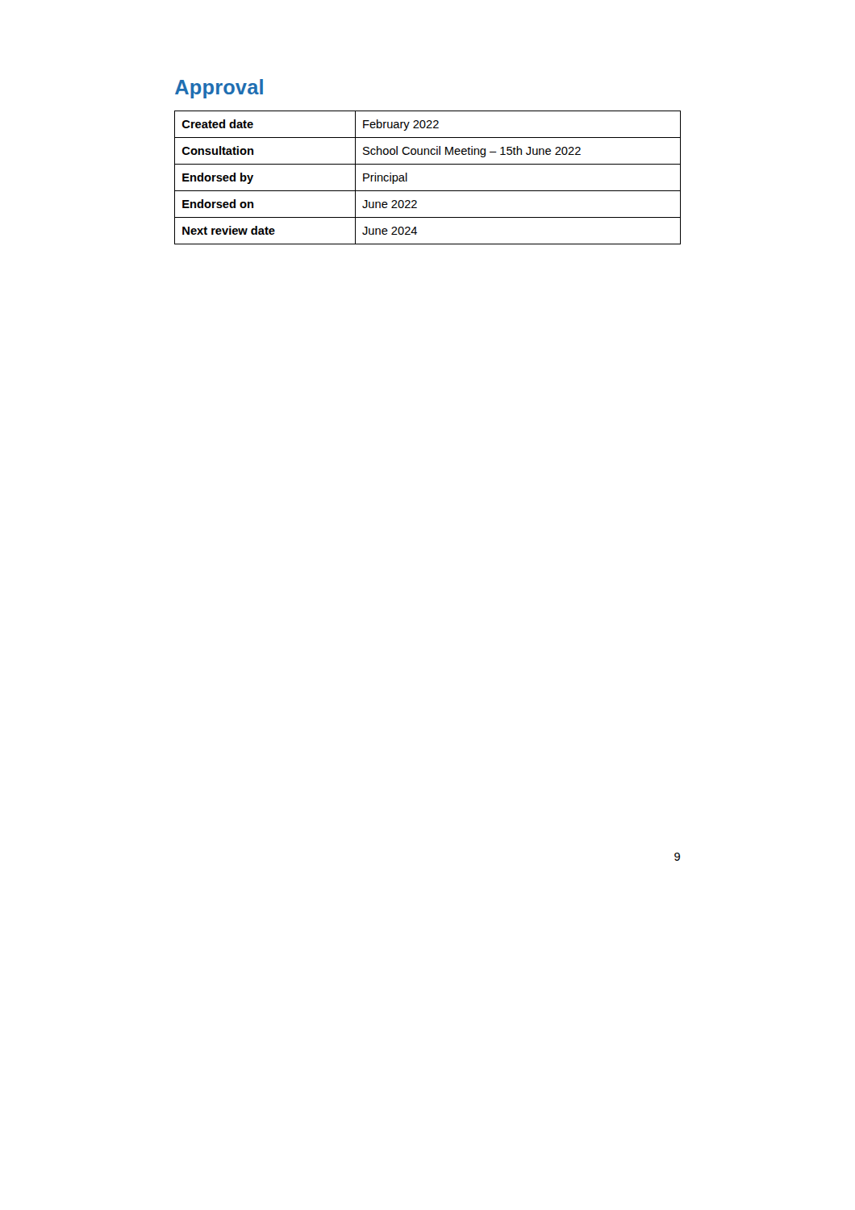Approval
| Created date | February 2022 |
| Consultation | School Council Meeting – 15th June 2022 |
| Endorsed by | Principal |
| Endorsed on | June 2022 |
| Next review date | June 2024 |
9